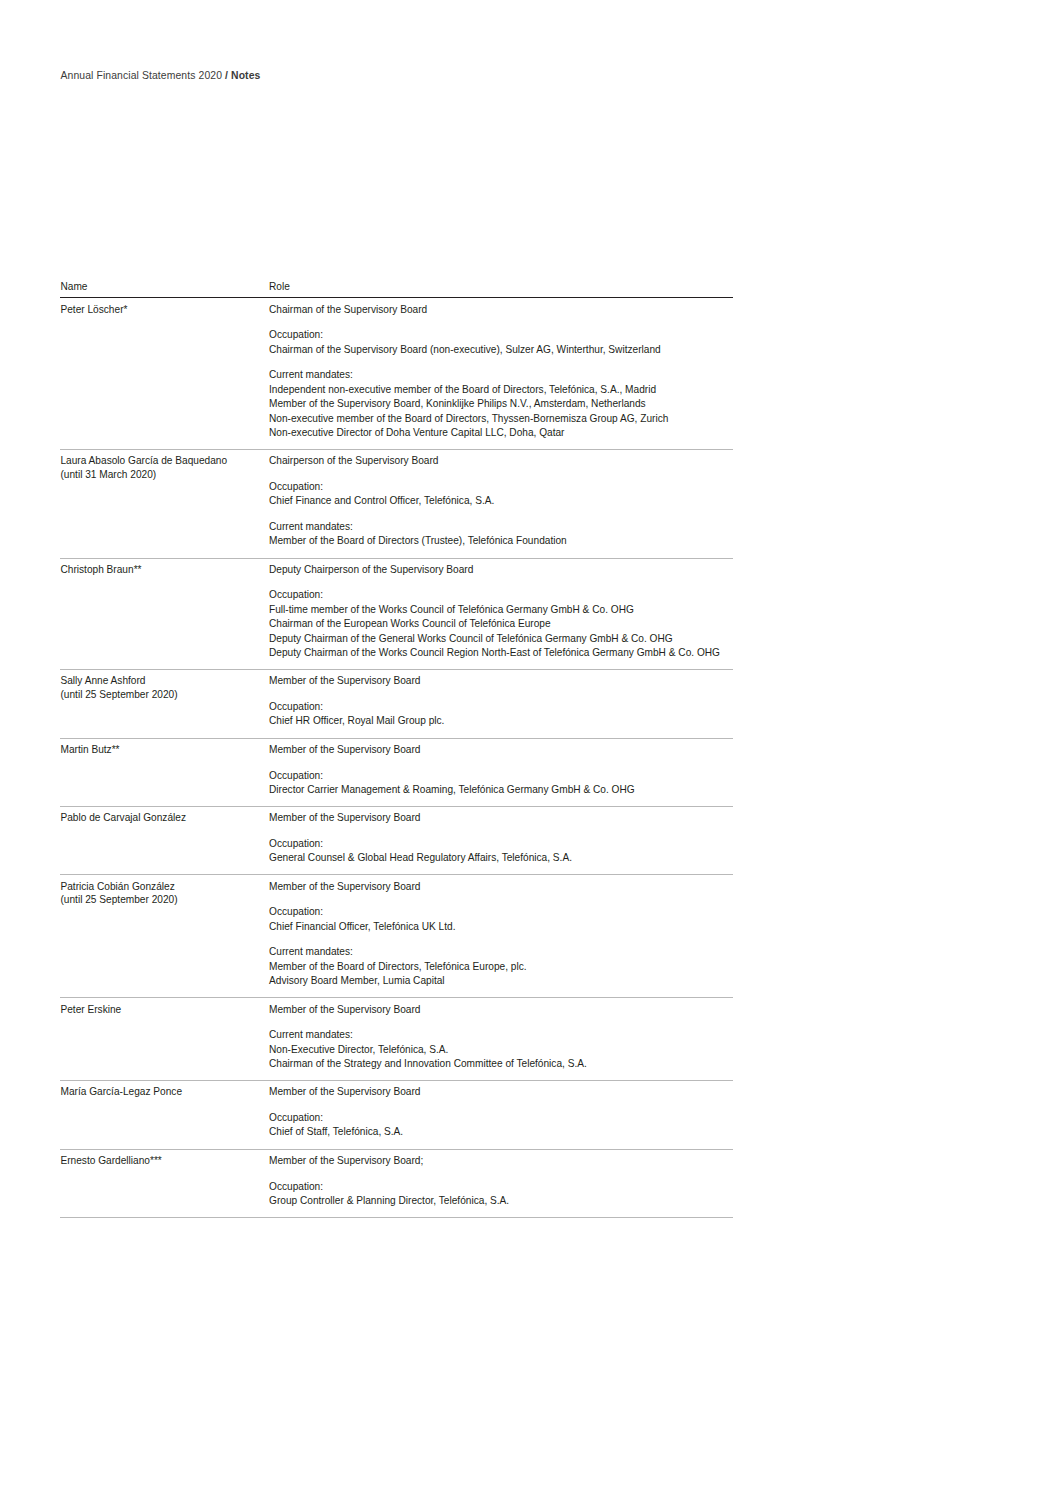Annual Financial Statements 2020 / Notes
| Name | Role |
| --- | --- |
| Peter Löscher* | Chairman of the Supervisory Board Occupation: Chairman of the Supervisory Board (non-executive), Sulzer AG, Winterthur, Switzerland Current mandates: Independent non-executive member of the Board of Directors, Telefónica, S.A., Madrid Member of the Supervisory Board, Koninklijke Philips N.V., Amsterdam, Netherlands Non-executive member of the Board of Directors, Thyssen-Bornemisza Group AG, Zurich Non-executive Director of Doha Venture Capital LLC, Doha, Qatar |
| Laura Abasolo García de Baquedano (until 31 March 2020) | Chairperson of the Supervisory Board Occupation: Chief Finance and Control Officer, Telefónica, S.A. Current mandates: Member of the Board of Directors (Trustee), Telefónica Foundation |
| Christoph Braun** | Deputy Chairperson of the Supervisory Board Occupation: Full-time member of the Works Council of Telefónica Germany GmbH & Co. OHG Chairman of the European Works Council of Telefónica Europe Deputy Chairman of the General Works Council of Telefónica Germany GmbH & Co. OHG Deputy Chairman of the Works Council Region North-East of Telefónica Germany GmbH & Co. OHG |
| Sally Anne Ashford (until 25 September 2020) | Member of the Supervisory Board Occupation: Chief HR Officer, Royal Mail Group plc. |
| Martin Butz** | Member of the Supervisory Board Occupation: Director Carrier Management & Roaming, Telefónica Germany GmbH & Co. OHG |
| Pablo de Carvajal González | Member of the Supervisory Board Occupation: General Counsel & Global Head Regulatory Affairs, Telefónica, S.A. |
| Patricia Cobián González (until 25 September 2020) | Member of the Supervisory Board Occupation: Chief Financial Officer, Telefónica UK Ltd. Current mandates: Member of the Board of Directors, Telefónica Europe, plc. Advisory Board Member, Lumia Capital |
| Peter Erskine | Member of the Supervisory Board Current mandates: Non-Executive Director, Telefónica, S.A. Chairman of the Strategy and Innovation Committee of Telefónica, S.A. |
| María García-Legaz Ponce | Member of the Supervisory Board Occupation: Chief of Staff, Telefónica, S.A. |
| Ernesto Gardelliano*** | Member of the Supervisory Board; Occupation: Group Controller & Planning Director, Telefónica, S.A. |